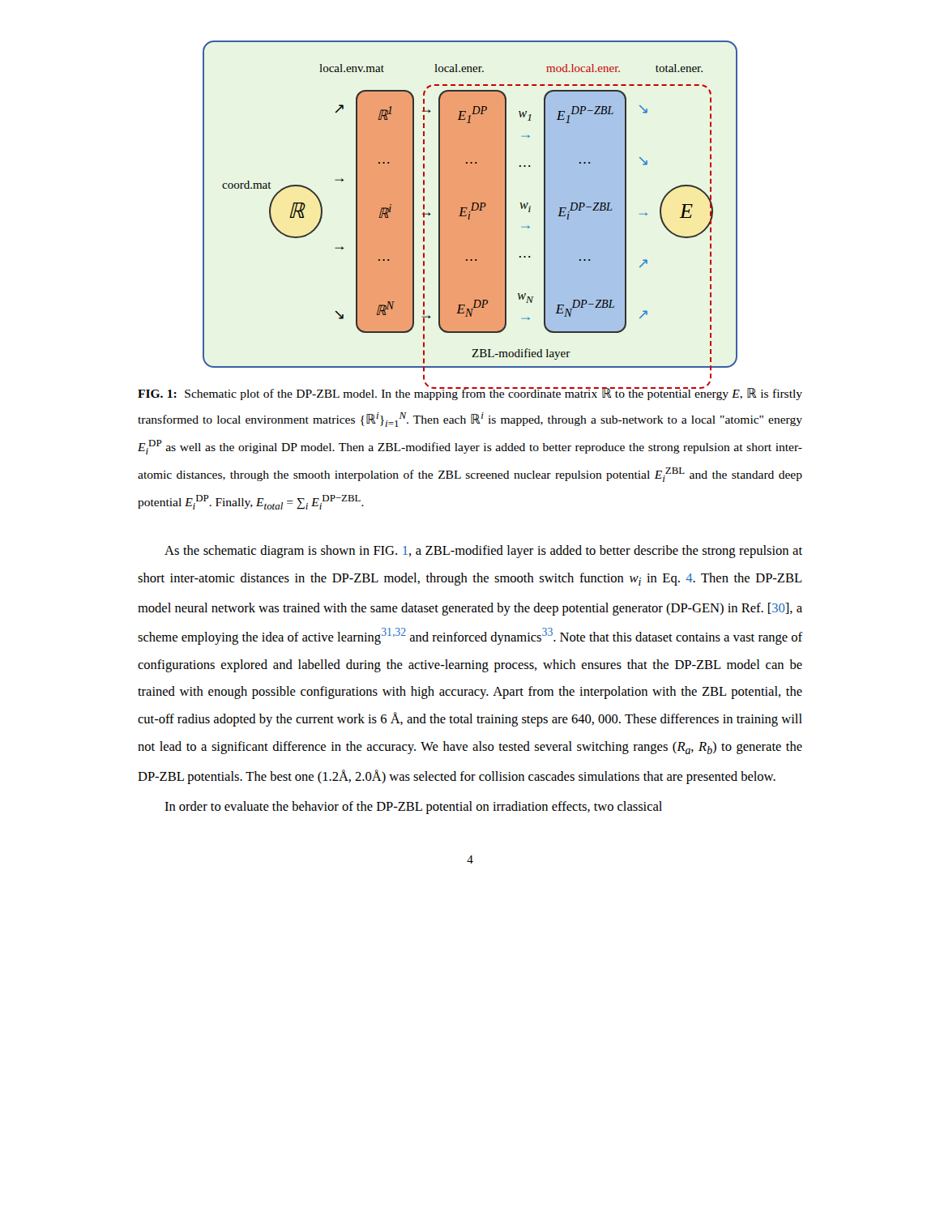local.env.mat local.ener. mod.local.ener. total.ener.
coord.mat
ℝ
↗ → → ↘
ℝ1 ⋯ ℝi ⋯ ℝN
→ → →
E1DP ⋯ EiDP ⋯ ENDP
w1 ⋯ wi ⋯ wN
E1DP−ZBL ⋯ EiDP−ZBL ⋯ ENDP−ZBL
↘ ↘ → ↗ ↗
E
ZBL-modified layer
FIG. 1: Schematic plot of the DP-ZBL model. In the mapping from the coordinate matrix ℝ to the potential energy E, ℝ is firstly transformed to local environment matrices {ℝi}i=1N. Then each ℝi is mapped, through a sub-network to a local "atomic" energy EiDP as well as the original DP model. Then a ZBL-modified layer is added to better reproduce the strong repulsion at short inter-atomic distances, through the smooth interpolation of the ZBL screened nuclear repulsion potential EiZBL and the standard deep potential EiDP. Finally, Etotal = ∑i EiDP−ZBL.
As the schematic diagram is shown in FIG. 1, a ZBL-modified layer is added to better describe the strong repulsion at short inter-atomic distances in the DP-ZBL model, through the smooth switch function wi in Eq. 4. Then the DP-ZBL model neural network was trained with the same dataset generated by the deep potential generator (DP-GEN) in Ref. [30], a scheme employing the idea of active learning31,32 and reinforced dynamics33. Note that this dataset contains a vast range of configurations explored and labelled during the active-learning process, which ensures that the DP-ZBL model can be trained with enough possible configurations with high accuracy. Apart from the interpolation with the ZBL potential, the cut-off radius adopted by the current work is 6 Å, and the total training steps are 640, 000. These differences in training will not lead to a significant difference in the accuracy. We have also tested several switching ranges (Ra, Rb) to generate the DP-ZBL potentials. The best one (1.2Å, 2.0Å) was selected for collision cascades simulations that are presented below.
In order to evaluate the behavior of the DP-ZBL potential on irradiation effects, two classical
4